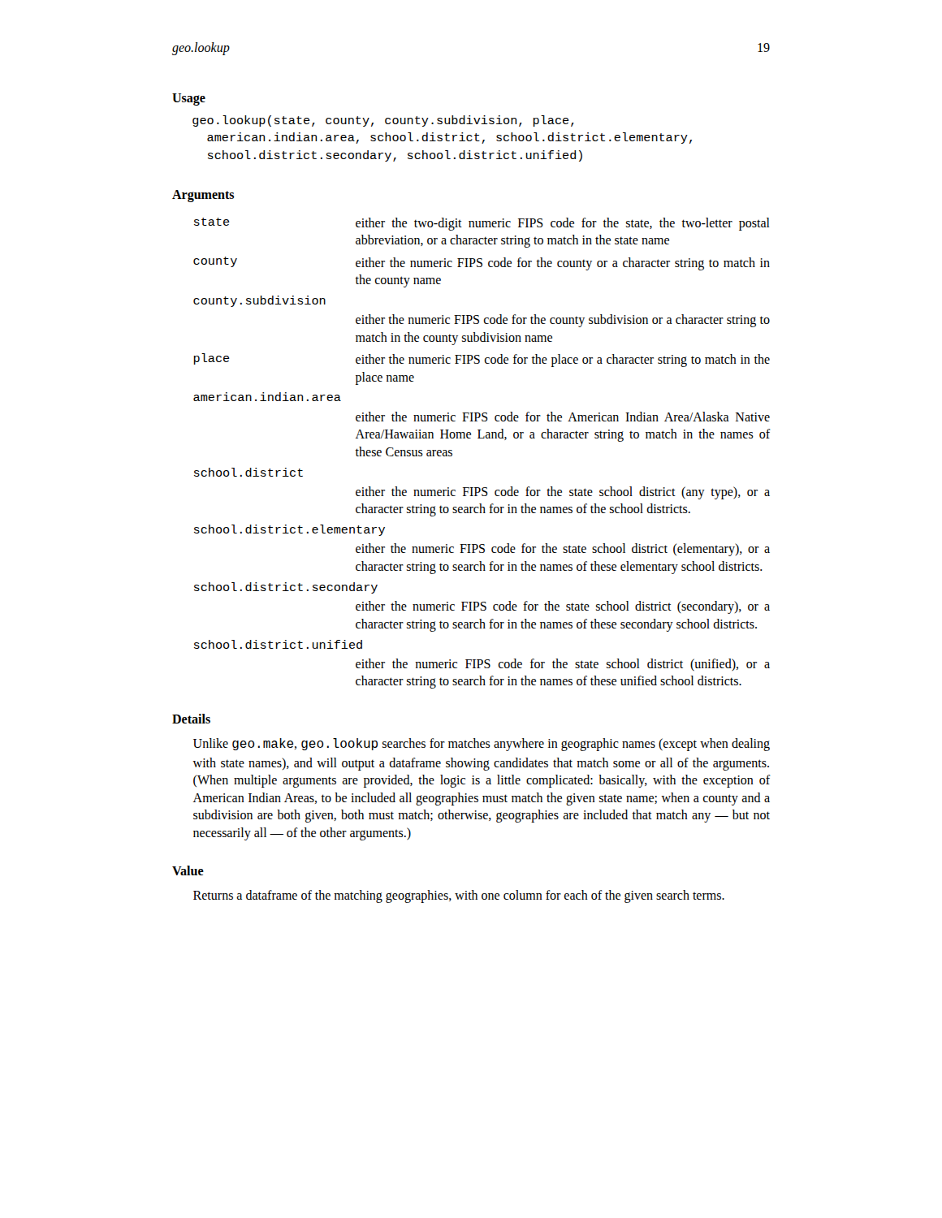geo.lookup 19
Usage
geo.lookup(state, county, county.subdivision, place,
  american.indian.area, school.district, school.district.elementary,
  school.district.secondary, school.district.unified)
Arguments
state
either the two-digit numeric FIPS code for the state, the two-letter postal abbreviation, or a character string to match in the state name
county
either the numeric FIPS code for the county or a character string to match in the county name
county.subdivision
either the numeric FIPS code for the county subdivision or a character string to match in the county subdivision name
place
either the numeric FIPS code for the place or a character string to match in the place name
american.indian.area
either the numeric FIPS code for the American Indian Area/Alaska Native Area/Hawaiian Home Land, or a character string to match in the names of these Census areas
school.district
either the numeric FIPS code for the state school district (any type), or a character string to search for in the names of the school districts.
school.district.elementary
either the numeric FIPS code for the state school district (elementary), or a character string to search for in the names of these elementary school districts.
school.district.secondary
either the numeric FIPS code for the state school district (secondary), or a character string to search for in the names of these secondary school districts.
school.district.unified
either the numeric FIPS code for the state school district (unified), or a character string to search for in the names of these unified school districts.
Details
Unlike geo.make, geo.lookup searches for matches anywhere in geographic names (except when dealing with state names), and will output a dataframe showing candidates that match some or all of the arguments. (When multiple arguments are provided, the logic is a little complicated: basically, with the exception of American Indian Areas, to be included all geographies must match the given state name; when a county and a subdivision are both given, both must match; otherwise, geographies are included that match any — but not necessarily all — of the other arguments.)
Value
Returns a dataframe of the matching geographies, with one column for each of the given search terms.